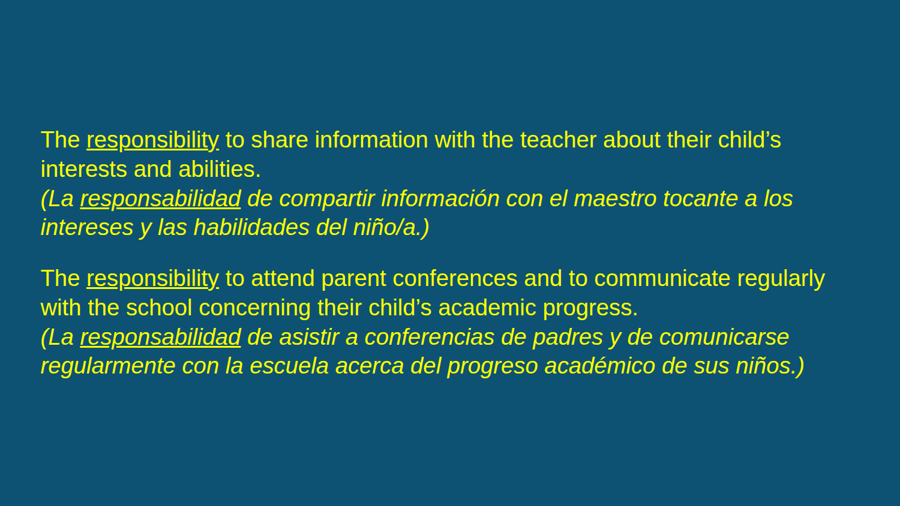The responsibility to share information with the teacher about their child’s interests and abilities.
(La responsabilidad de compartir información con el maestro tocante a los intereses y las habilidades del niño/a.)
The responsibility to attend parent conferences and to communicate regularly with the school concerning their child’s academic progress.
(La responsabilidad de asistir a conferencias de padres y de comunicarse regularmente con la escuela acerca del progreso académico de sus niños.)